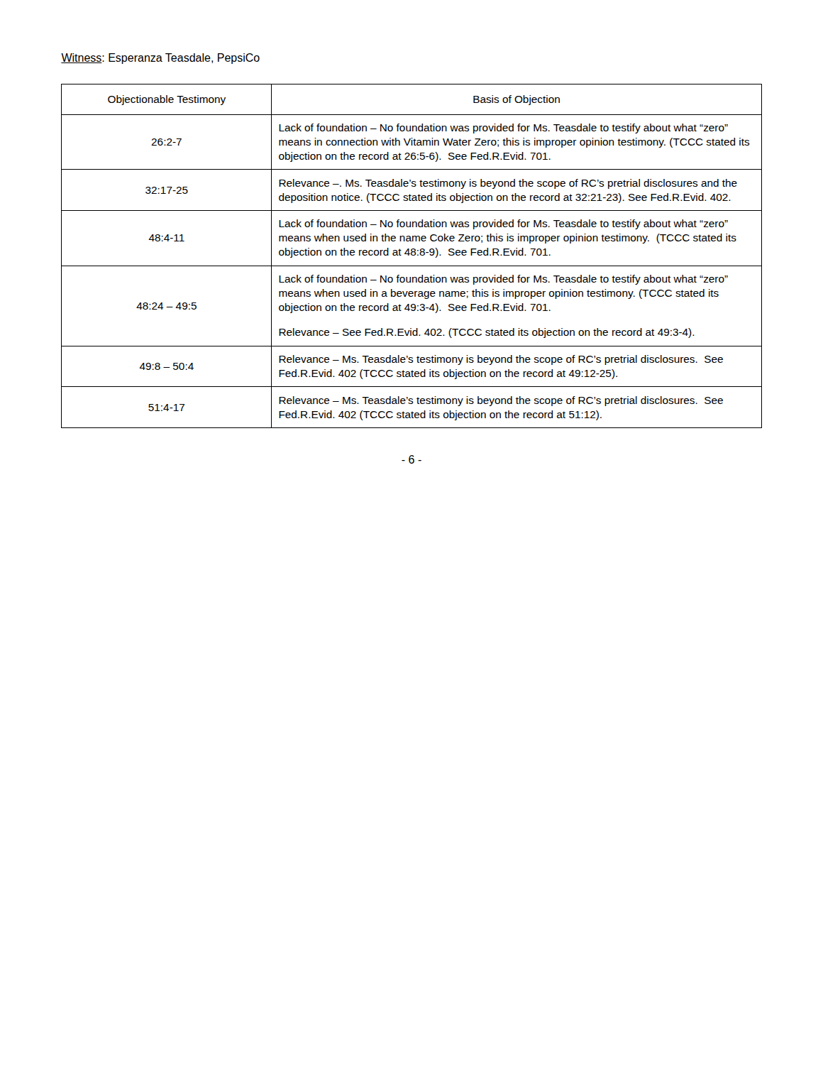Witness: Esperanza Teasdale, PepsiCo
| Objectionable Testimony | Basis of Objection |
| --- | --- |
| 26:2-7 | Lack of foundation – No foundation was provided for Ms. Teasdale to testify about what “zero” means in connection with Vitamin Water Zero; this is improper opinion testimony. (TCCC stated its objection on the record at 26:5-6). See Fed.R.Evid. 701. |
| 32:17-25 | Relevance –. Ms. Teasdale’s testimony is beyond the scope of RC’s pretrial disclosures and the deposition notice. (TCCC stated its objection on the record at 32:21-23). See Fed.R.Evid. 402. |
| 48:4-11 | Lack of foundation – No foundation was provided for Ms. Teasdale to testify about what “zero” means when used in the name Coke Zero; this is improper opinion testimony. (TCCC stated its objection on the record at 48:8-9). See Fed.R.Evid. 701. |
| 48:24 – 49:5 | Lack of foundation – No foundation was provided for Ms. Teasdale to testify about what “zero” means when used in a beverage name; this is improper opinion testimony. (TCCC stated its objection on the record at 49:3-4). See Fed.R.Evid. 701. Relevance – See Fed.R.Evid. 402. (TCCC stated its objection on the record at 49:3-4). |
| 49:8 – 50:4 | Relevance – Ms. Teasdale’s testimony is beyond the scope of RC’s pretrial disclosures. See Fed.R.Evid. 402 (TCCC stated its objection on the record at 49:12-25). |
| 51:4-17 | Relevance – Ms. Teasdale’s testimony is beyond the scope of RC’s pretrial disclosures. See Fed.R.Evid. 402 (TCCC stated its objection on the record at 51:12). |
- 6 -